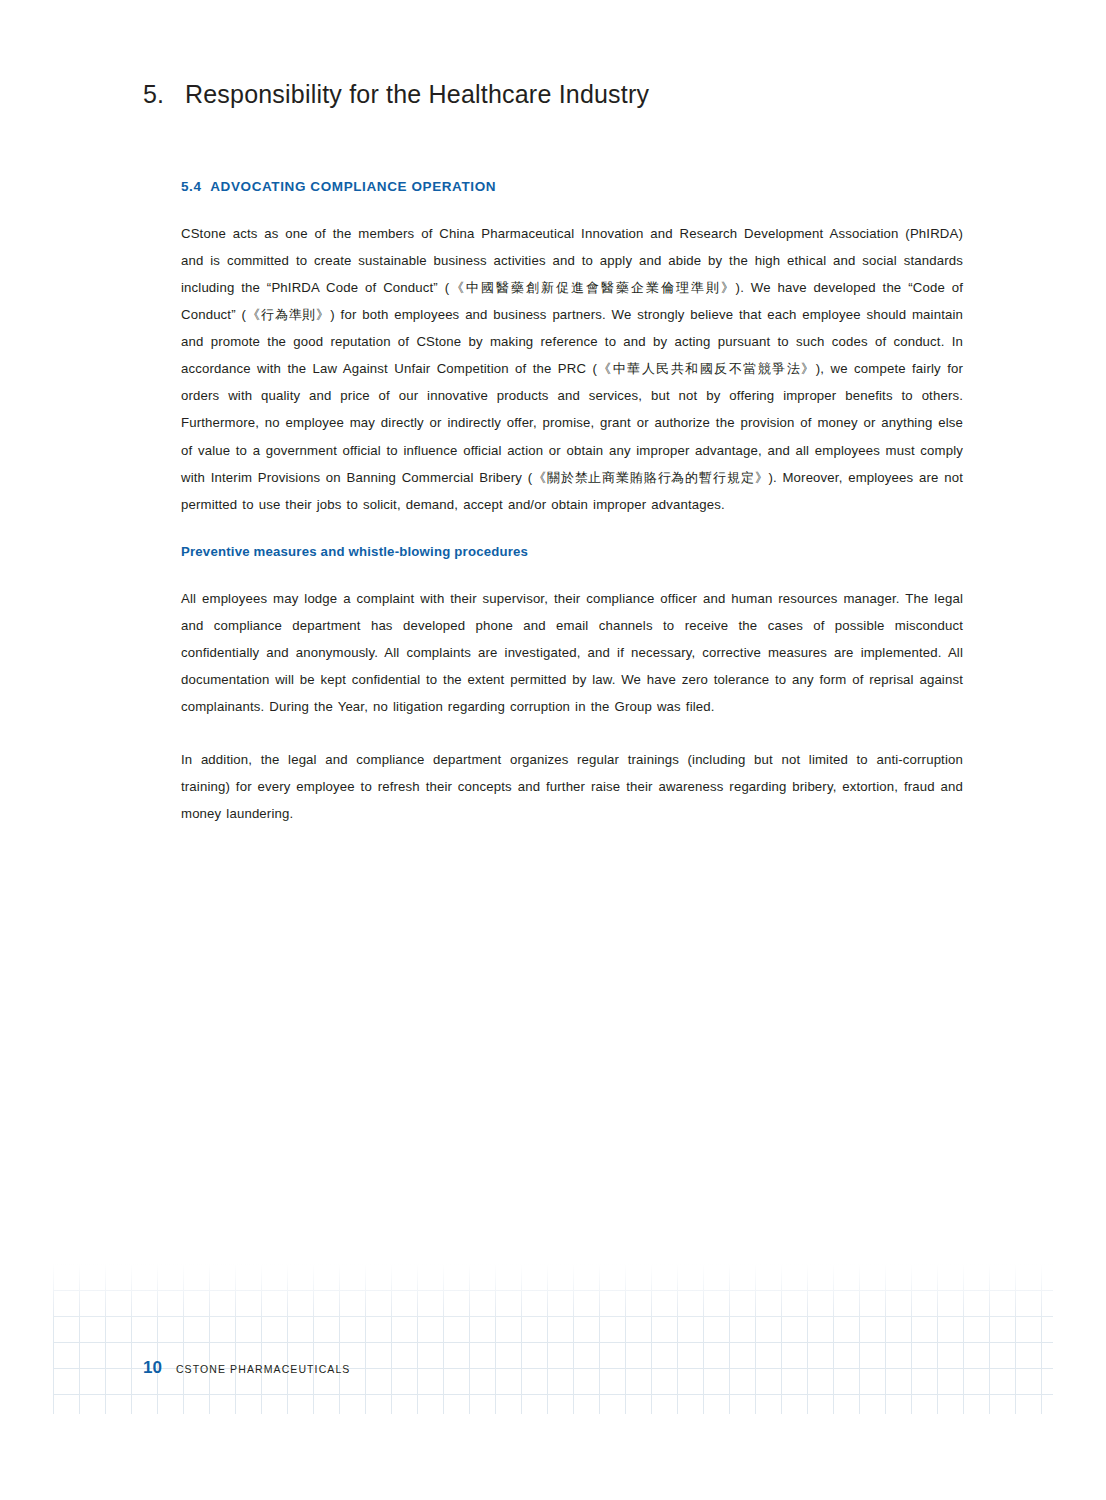5. Responsibility for the Healthcare Industry
5.4 Advocating Compliance Operation
CStone acts as one of the members of China Pharmaceutical Innovation and Research Development Association (PhIRDA) and is committed to create sustainable business activities and to apply and abide by the high ethical and social standards including the “PhIRDA Code of Conduct” (《中國醫藥創新促進會醫藥企業倫理準則》). We have developed the “Code of Conduct” (《行為準則》) for both employees and business partners. We strongly believe that each employee should maintain and promote the good reputation of CStone by making reference to and by acting pursuant to such codes of conduct. In accordance with the Law Against Unfair Competition of the PRC (《中華人民共和國反不當競爭法》), we compete fairly for orders with quality and price of our innovative products and services, but not by offering improper benefits to others. Furthermore, no employee may directly or indirectly offer, promise, grant or authorize the provision of money or anything else of value to a government official to influence official action or obtain any improper advantage, and all employees must comply with Interim Provisions on Banning Commercial Bribery (《關於禁止商業賄賂行為的暫行規定》). Moreover, employees are not permitted to use their jobs to solicit, demand, accept and/or obtain improper advantages.
Preventive measures and whistle-blowing procedures
All employees may lodge a complaint with their supervisor, their compliance officer and human resources manager. The legal and compliance department has developed phone and email channels to receive the cases of possible misconduct confidentially and anonymously. All complaints are investigated, and if necessary, corrective measures are implemented. All documentation will be kept confidential to the extent permitted by law. We have zero tolerance to any form of reprisal against complainants. During the Year, no litigation regarding corruption in the Group was filed.
In addition, the legal and compliance department organizes regular trainings (including but not limited to anti-corruption training) for every employee to refresh their concepts and further raise their awareness regarding bribery, extortion, fraud and money laundering.
10 CStone Pharmaceuticals